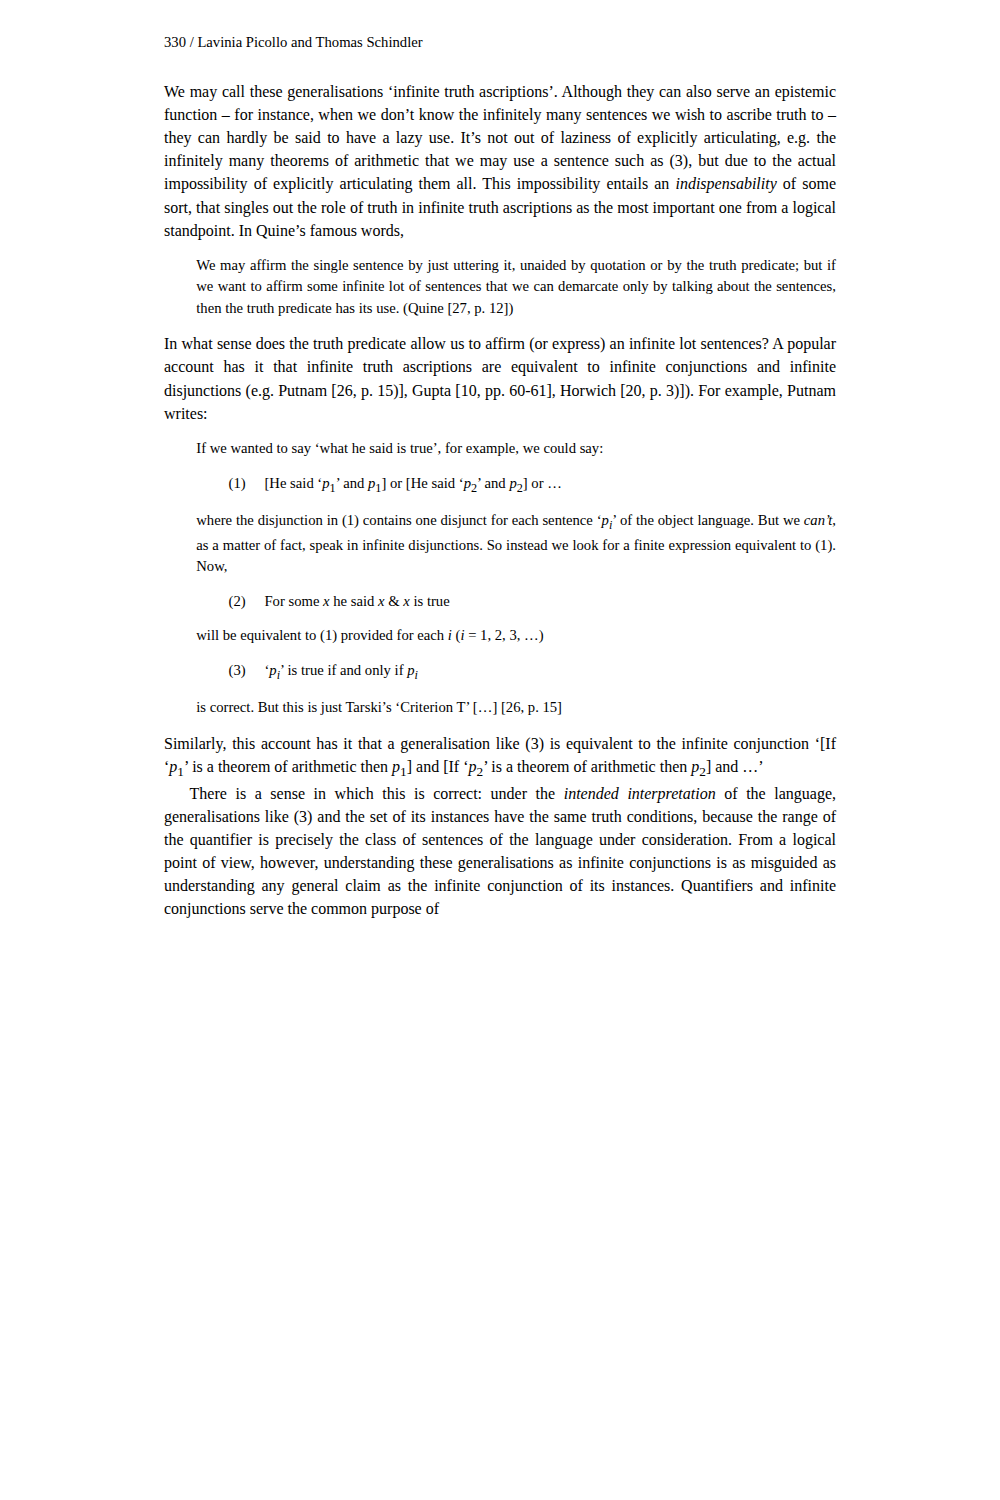330 / Lavinia Picollo and Thomas Schindler
We may call these generalisations ‘infinite truth ascriptions’. Although they can also serve an epistemic function – for instance, when we don’t know the infinitely many sentences we wish to ascribe truth to – they can hardly be said to have a lazy use. It’s not out of laziness of explicitly articulating, e.g. the infinitely many theorems of arithmetic that we may use a sentence such as (3), but due to the actual impossibility of explicitly articulating them all. This impossibility entails an indispensability of some sort, that singles out the role of truth in infinite truth ascriptions as the most important one from a logical standpoint. In Quine’s famous words,
We may affirm the single sentence by just uttering it, unaided by quotation or by the truth predicate; but if we want to affirm some infinite lot of sentences that we can demarcate only by talking about the sentences, then the truth predicate has its use. (Quine [27, p. 12])
In what sense does the truth predicate allow us to affirm (or express) an infinite lot sentences? A popular account has it that infinite truth ascriptions are equivalent to infinite conjunctions and infinite disjunctions (e.g. Putnam [26, p. 15)], Gupta [10, pp. 60-61], Horwich [20, p. 3)]). For example, Putnam writes:
If we wanted to say ‘what he said is true’, for example, we could say:
(1) [He said ‘p1’ and p1] or [He said ‘p2’ and p2] or …
where the disjunction in (1) contains one disjunct for each sentence ‘pi’ of the object language. But we can’t, as a matter of fact, speak in infinite disjunctions. So instead we look for a finite expression equivalent to (1). Now,
(2) For some x he said x & x is true
will be equivalent to (1) provided for each i (i = 1, 2, 3, …)
(3) ‘pi’ is true if and only if pi
is correct. But this is just Tarski’s ‘Criterion T’ […] [26, p. 15]
Similarly, this account has it that a generalisation like (3) is equivalent to the infinite conjunction ‘[If ‘p1’ is a theorem of arithmetic then p1] and [If ‘p2’ is a theorem of arithmetic then p2] and …’
There is a sense in which this is correct: under the intended interpretation of the language, generalisations like (3) and the set of its instances have the same truth conditions, because the range of the quantifier is precisely the class of sentences of the language under consideration. From a logical point of view, however, understanding these generalisations as infinite conjunctions is as misguided as understanding any general claim as the infinite conjunction of its instances. Quantifiers and infinite conjunctions serve the common purpose of